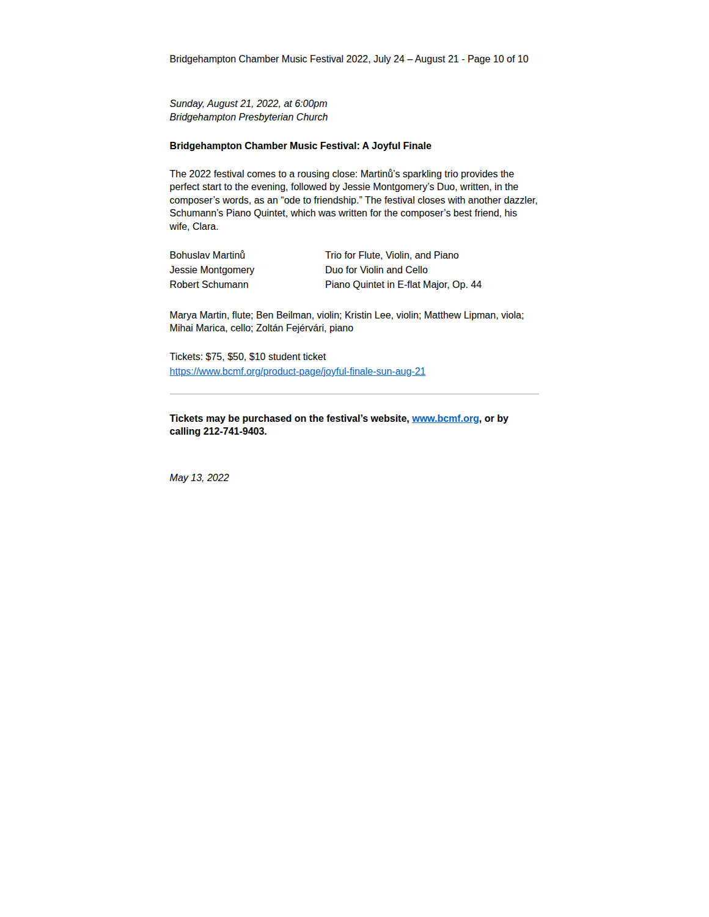Bridgehampton Chamber Music Festival 2022, July 24 – August 21 - Page 10 of 10
Sunday, August 21, 2022, at 6:00pm Bridgehampton Presbyterian Church
Bridgehampton Chamber Music Festival: A Joyful Finale
The 2022 festival comes to a rousing close: Martinů’s sparkling trio provides the perfect start to the evening, followed by Jessie Montgomery’s Duo, written, in the composer’s words, as an “ode to friendship.” The festival closes with another dazzler, Schumann’s Piano Quintet, which was written for the composer’s best friend, his wife, Clara.
| Bohuslav Martinů | Trio for Flute, Violin, and Piano |
| Jessie Montgomery | Duo for Violin and Cello |
| Robert Schumann | Piano Quintet in E-flat Major, Op. 44 |
Marya Martin, flute; Ben Beilman, violin; Kristin Lee, violin; Matthew Lipman, viola; Mihai Marica, cello; Zoltán Fejérvári, piano
Tickets: $75, $50, $10 student ticket
https://www.bcmf.org/product-page/joyful-finale-sun-aug-21
Tickets may be purchased on the festival’s website, www.bcmf.org, or by calling 212-741-9403.
May 13, 2022